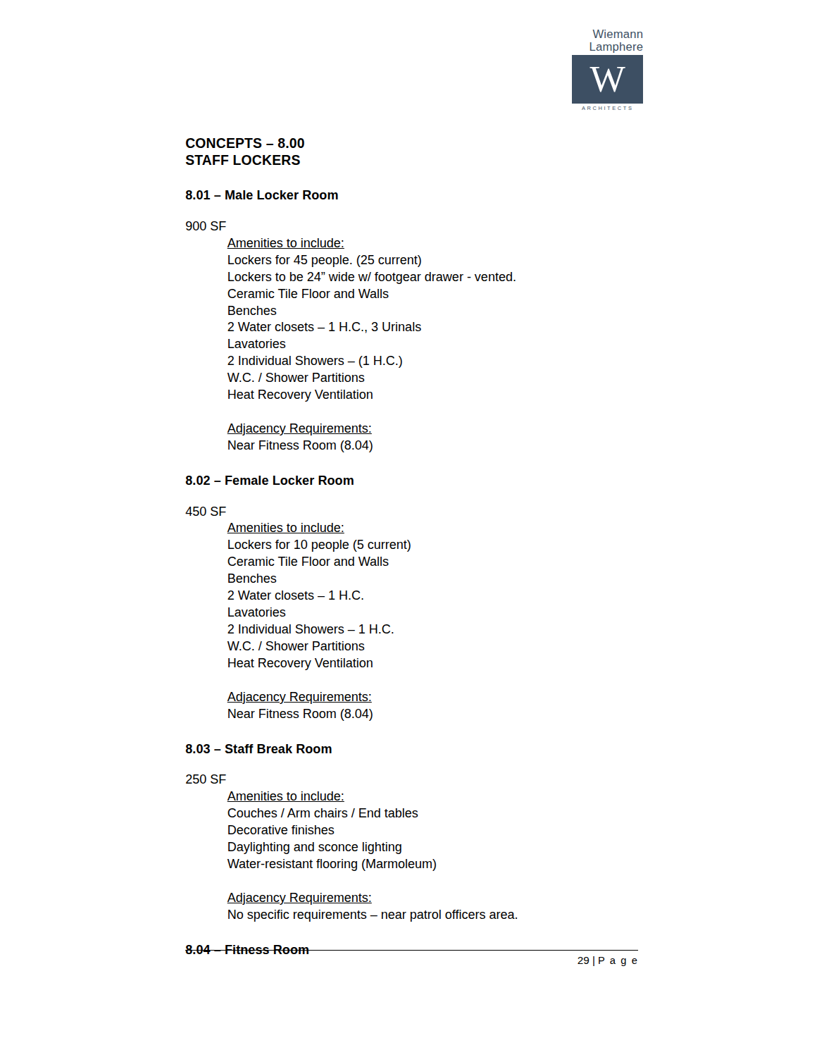Wiemann Lamphere
W
ARCHITECTS
CONCEPTS – 8.00
STAFF LOCKERS
8.01 – Male Locker Room
900 SF
Amenities to include:
Lockers for 45 people. (25 current)
Lockers to be 24” wide w/ footgear drawer - vented.
Ceramic Tile Floor and Walls
Benches
2 Water closets – 1 H.C., 3 Urinals
Lavatories
2 Individual Showers – (1 H.C.)
W.C. / Shower Partitions
Heat Recovery Ventilation
Adjacency Requirements:
Near Fitness Room (8.04)
8.02 – Female Locker Room
450 SF
Amenities to include:
Lockers for 10 people (5 current)
Ceramic Tile Floor and Walls
Benches
2 Water closets – 1 H.C.
Lavatories
2 Individual Showers – 1 H.C.
W.C. / Shower Partitions
Heat Recovery Ventilation
Adjacency Requirements:
Near Fitness Room (8.04)
8.03 – Staff Break Room
250 SF
Amenities to include:
Couches / Arm chairs / End tables
Decorative finishes
Daylighting and sconce lighting
Water-resistant flooring (Marmoleum)
Adjacency Requirements:
No specific requirements – near patrol officers area.
8.04 – Fitness Room
29 | P a g e